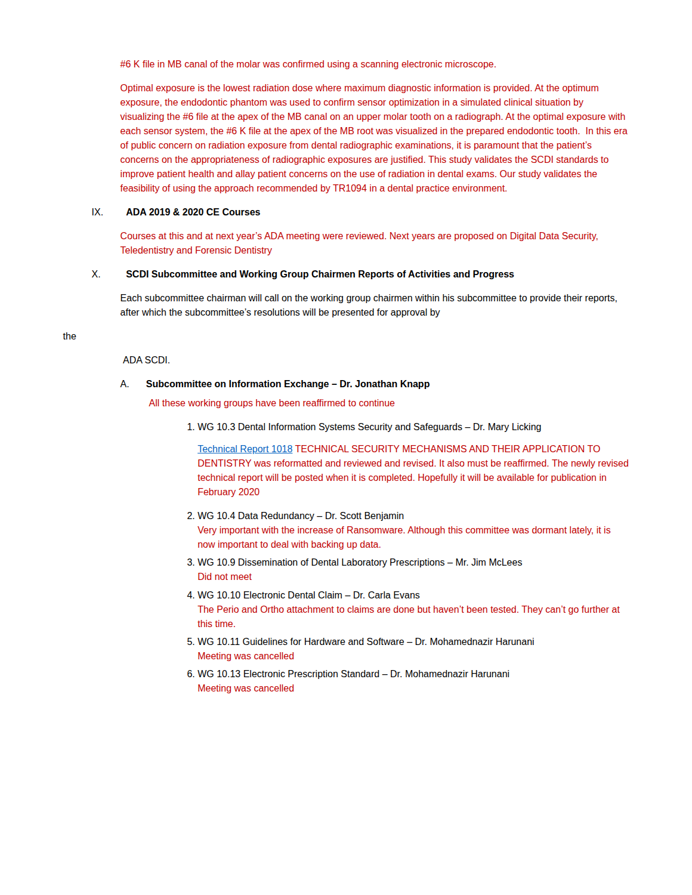#6 K file in MB canal of the molar was confirmed using a scanning electronic microscope.
Optimal exposure is the lowest radiation dose where maximum diagnostic information is provided. At the optimum exposure, the endodontic phantom was used to confirm sensor optimization in a simulated clinical situation by visualizing the #6 file at the apex of the MB canal on an upper molar tooth on a radiograph. At the optimal exposure with each sensor system, the #6 K file at the apex of the MB root was visualized in the prepared endodontic tooth. In this era of public concern on radiation exposure from dental radiographic examinations, it is paramount that the patient’s concerns on the appropriateness of radiographic exposures are justified. This study validates the SCDI standards to improve patient health and allay patient concerns on the use of radiation in dental exams. Our study validates the feasibility of using the approach recommended by TR1094 in a dental practice environment.
IX.
ADA 2019 & 2020 CE Courses
Courses at this and at next year’s ADA meeting were reviewed. Next years are proposed on Digital Data Security, Teledentistry and Forensic Dentistry
X.
SCDI Subcommittee and Working Group Chairmen Reports of Activities and Progress
Each subcommittee chairman will call on the working group chairmen within his subcommittee to provide their reports, after which the subcommittee’s resolutions will be presented for approval by
the
ADA SCDI.
A.
Subcommittee on Information Exchange – Dr. Jonathan Knapp
All these working groups have been reaffirmed to continue
WG 10.3 Dental Information Systems Security and Safeguards – Dr. Mary Licking
Technical Report 1018 TECHNICAL SECURITY MECHANISMS AND THEIR APPLICATION TO DENTISTRY was reformatted and reviewed and revised. It also must be reaffirmed. The newly revised technical report will be posted when it is completed. Hopefully it will be available for publication in February 2020
WG 10.4 Data Redundancy – Dr. Scott Benjamin
Very important with the increase of Ransomware. Although this committee was dormant lately, it is now important to deal with backing up data.
WG 10.9 Dissemination of Dental Laboratory Prescriptions – Mr. Jim McLees
Did not meet
WG 10.10 Electronic Dental Claim – Dr. Carla Evans
The Perio and Ortho attachment to claims are done but haven’t been tested. They can’t go further at this time.
WG 10.11 Guidelines for Hardware and Software – Dr. Mohamednazir Harunani
Meeting was cancelled
WG 10.13 Electronic Prescription Standard – Dr. Mohamednazir Harunani
Meeting was cancelled